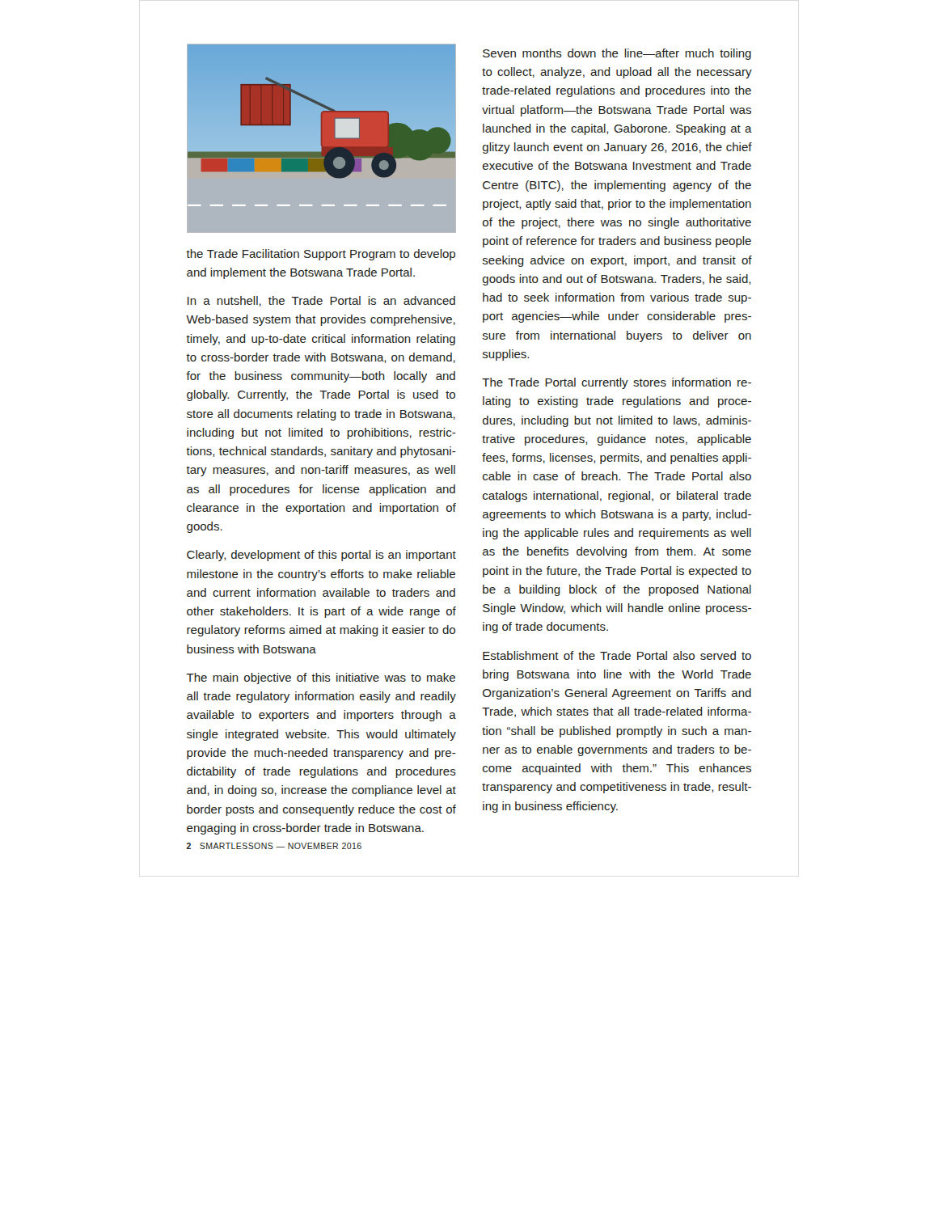the Trade Facilitation Support Program to develop and implement the Botswana Trade Portal.
In a nutshell, the Trade Portal is an advanced Web-based system that provides comprehensive, timely, and up-to-date critical information relating to cross-border trade with Botswana, on demand, for the business community—both locally and globally. Currently, the Trade Portal is used to store all documents relating to trade in Botswana, including but not limited to prohibitions, restrictions, technical standards, sanitary and phytosanitary measures, and non-tariff measures, as well as all procedures for license application and clearance in the exportation and importation of goods.
Clearly, development of this portal is an important milestone in the country’s efforts to make reliable and current information available to traders and other stakeholders. It is part of a wide range of regulatory reforms aimed at making it easier to do business with Botswana
The main objective of this initiative was to make all trade regulatory information easily and readily available to exporters and importers through a single integrated website. This would ultimately provide the much-needed transparency and predictability of trade regulations and procedures and, in doing so, increase the compliance level at border posts and consequently reduce the cost of engaging in cross-border trade in Botswana.
Seven months down the line—after much toiling to collect, analyze, and upload all the necessary trade-related regulations and procedures into the virtual platform—the Botswana Trade Portal was launched in the capital, Gaborone. Speaking at a glitzy launch event on January 26, 2016, the chief executive of the Botswana Investment and Trade Centre (BITC), the implementing agency of the project, aptly said that, prior to the implementation of the project, there was no single authoritative point of reference for traders and business people seeking advice on export, import, and transit of goods into and out of Botswana. Traders, he said, had to seek information from various trade support agencies—while under considerable pressure from international buyers to deliver on supplies.
The Trade Portal currently stores information relating to existing trade regulations and procedures, including but not limited to laws, administrative procedures, guidance notes, applicable fees, forms, licenses, permits, and penalties applicable in case of breach. The Trade Portal also catalogs international, regional, or bilateral trade agreements to which Botswana is a party, including the applicable rules and requirements as well as the benefits devolving from them. At some point in the future, the Trade Portal is expected to be a building block of the proposed National Single Window, which will handle online processing of trade documents.
Establishment of the Trade Portal also served to bring Botswana into line with the World Trade Organization’s General Agreement on Tariffs and Trade, which states that all trade-related information “shall be published promptly in such a manner as to enable governments and traders to become acquainted with them.” This enhances transparency and competitiveness in trade, resulting in business efficiency.
2 SMARTLESSONS — NOVEMBER 2016